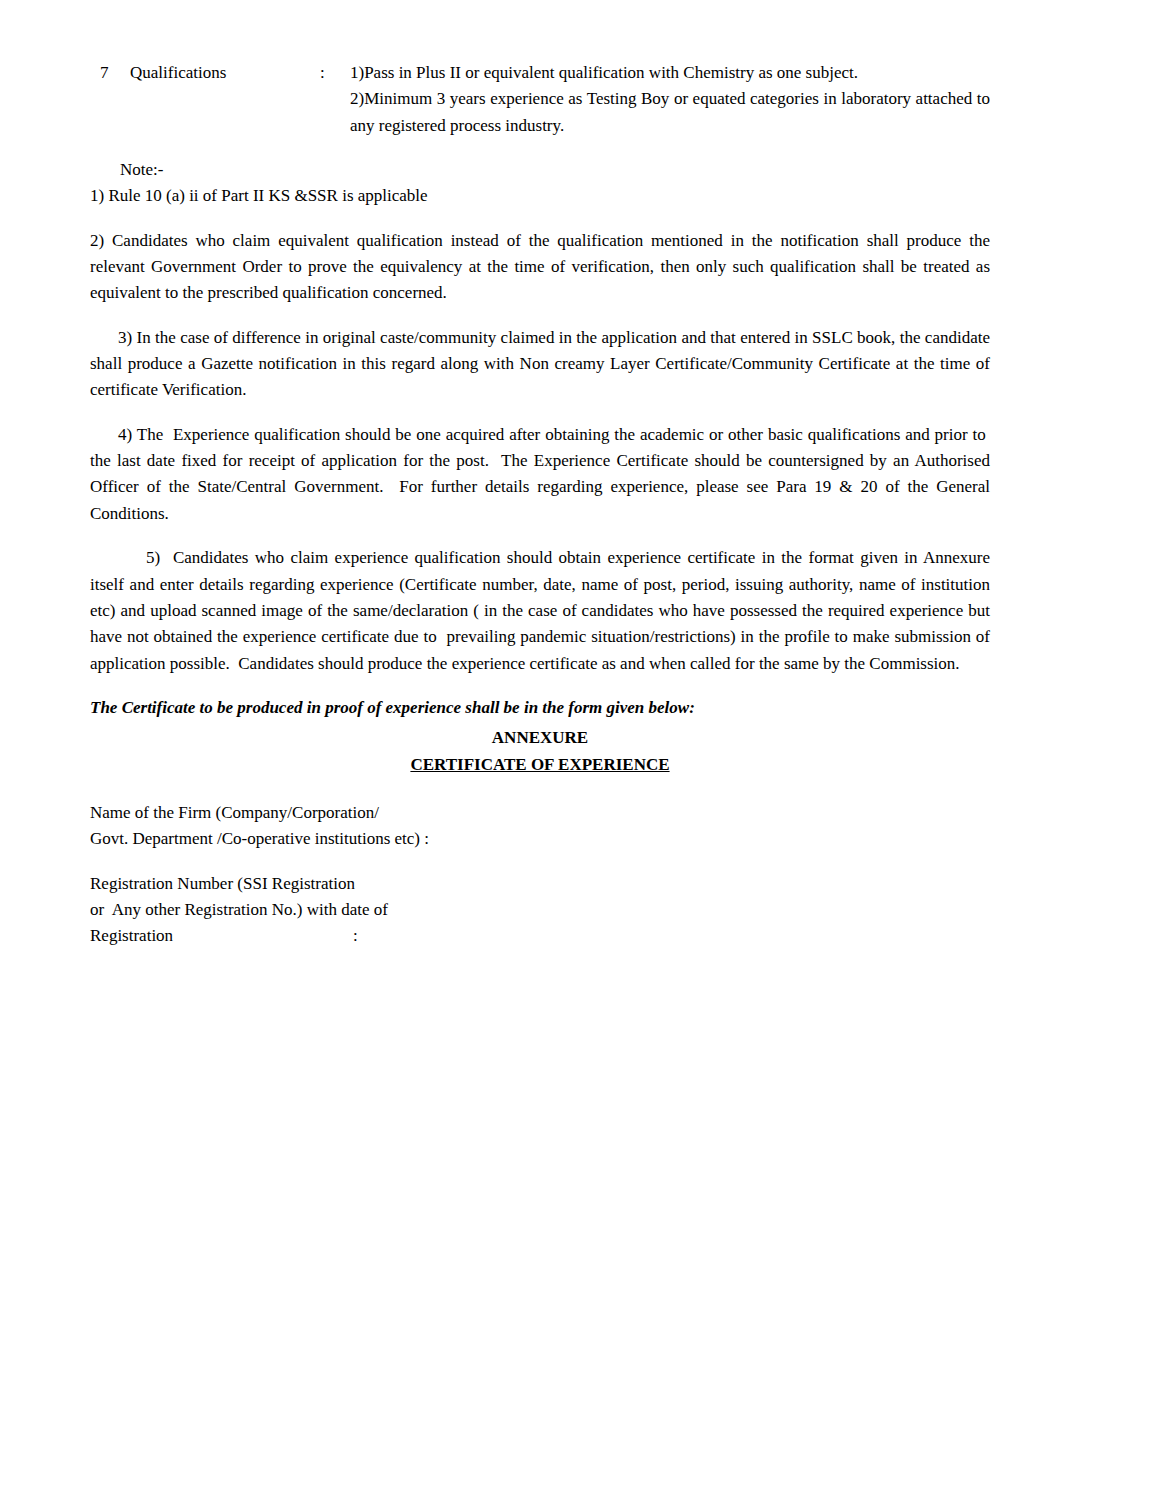7
Qualifications
:
1)Pass in Plus II or equivalent qualification with Chemistry as one subject.
2)Minimum 3 years experience as Testing Boy or equated categories in laboratory attached to any registered process industry.
Note:-
1) Rule 10 (a) ii of Part II KS &SSR is applicable
2) Candidates who claim equivalent qualification instead of the qualification mentioned in the notification shall produce the relevant Government Order to prove the equivalency at the time of verification, then only such qualification shall be treated as equivalent to the prescribed qualification concerned.
3) In the case of difference in original caste/community claimed in the application and that entered in SSLC book, the candidate shall produce a Gazette notification in this regard along with Non creamy Layer Certificate/Community Certificate at the time of certificate Verification.
4) The Experience qualification should be one acquired after obtaining the academic or other basic qualifications and prior to the last date fixed for receipt of application for the post. The Experience Certificate should be countersigned by an Authorised Officer of the State/Central Government. For further details regarding experience, please see Para 19 & 20 of the General Conditions.
5) Candidates who claim experience qualification should obtain experience certificate in the format given in Annexure itself and enter details regarding experience (Certificate number, date, name of post, period, issuing authority, name of institution etc) and upload scanned image of the same/declaration ( in the case of candidates who have possessed the required experience but have not obtained the experience certificate due to prevailing pandemic situation/restrictions) in the profile to make submission of application possible. Candidates should produce the experience certificate as and when called for the same by the Commission.
The Certificate to be produced in proof of experience shall be in the form given below:
ANNEXURE
CERTIFICATE OF EXPERIENCE
Name of the Firm (Company/Corporation/
Govt. Department /Co-operative institutions etc) :
Registration Number (SSI Registration
or Any other Registration No.) with date of
Registration: